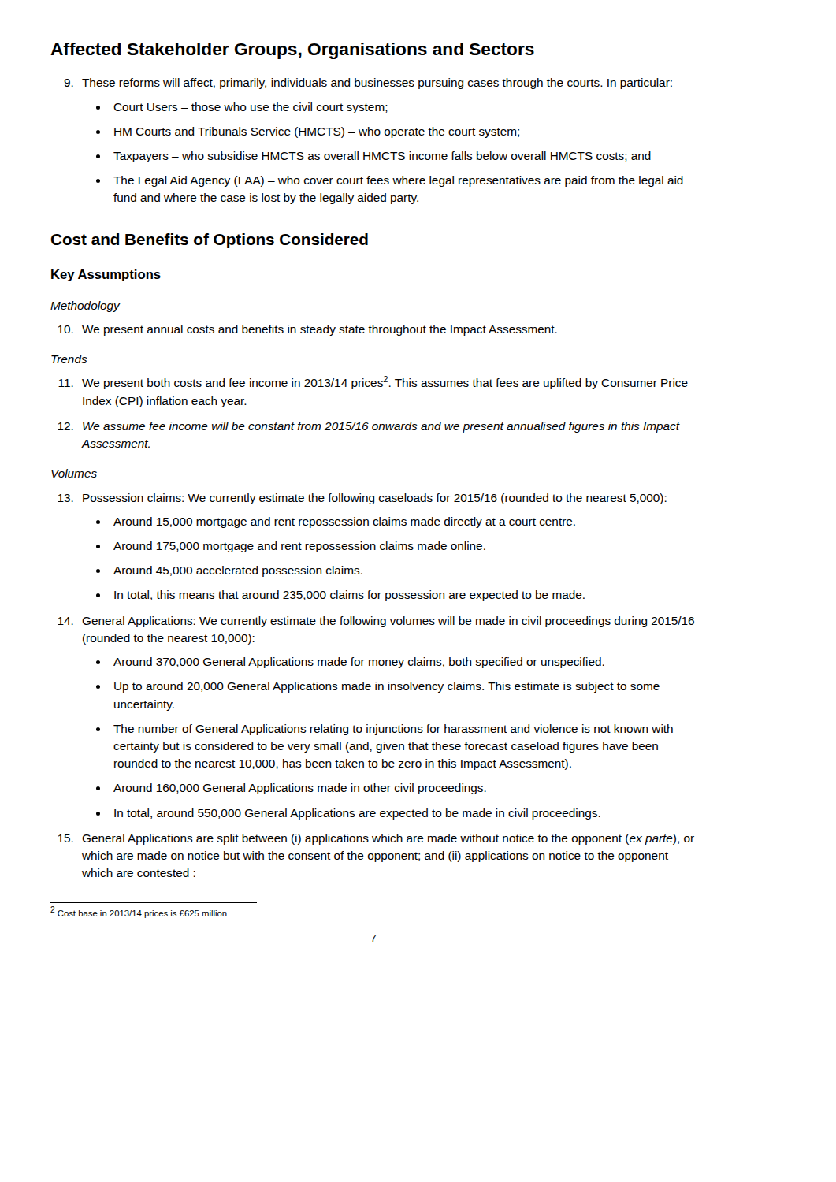Affected Stakeholder Groups, Organisations and Sectors
These reforms will affect, primarily, individuals and businesses pursuing cases through the courts. In particular:
Court Users – those who use the civil court system;
HM Courts and Tribunals Service (HMCTS) – who operate the court system;
Taxpayers – who subsidise HMCTS as overall HMCTS income falls below overall HMCTS costs; and
The Legal Aid Agency (LAA) – who cover court fees where legal representatives are paid from the legal aid fund and where the case is lost by the legally aided party.
Cost and Benefits of Options Considered
Key Assumptions
Methodology
We present annual costs and benefits in steady state throughout the Impact Assessment.
Trends
We present both costs and fee income in 2013/14 prices2. This assumes that fees are uplifted by Consumer Price Index (CPI) inflation each year.
We assume fee income will be constant from 2015/16 onwards and we present annualised figures in this Impact Assessment.
Volumes
Possession claims: We currently estimate the following caseloads for 2015/16 (rounded to the nearest 5,000):
Around 15,000 mortgage and rent repossession claims made directly at a court centre.
Around 175,000 mortgage and rent repossession claims made online.
Around 45,000 accelerated possession claims.
In total, this means that around 235,000 claims for possession are expected to be made.
General Applications: We currently estimate the following volumes will be made in civil proceedings during 2015/16 (rounded to the nearest 10,000):
Around 370,000 General Applications made for money claims, both specified or unspecified.
Up to around 20,000 General Applications made in insolvency claims. This estimate is subject to some uncertainty.
The number of General Applications relating to injunctions for harassment and violence is not known with certainty but is considered to be very small (and, given that these forecast caseload figures have been rounded to the nearest 10,000, has been taken to be zero in this Impact Assessment).
Around 160,000 General Applications made in other civil proceedings.
In total, around 550,000 General Applications are expected to be made in civil proceedings.
General Applications are split between (i) applications which are made without notice to the opponent (ex parte), or which are made on notice but with the consent of the opponent; and (ii) applications on notice to the opponent which are contested :
2 Cost base in 2013/14 prices is £625 million
7